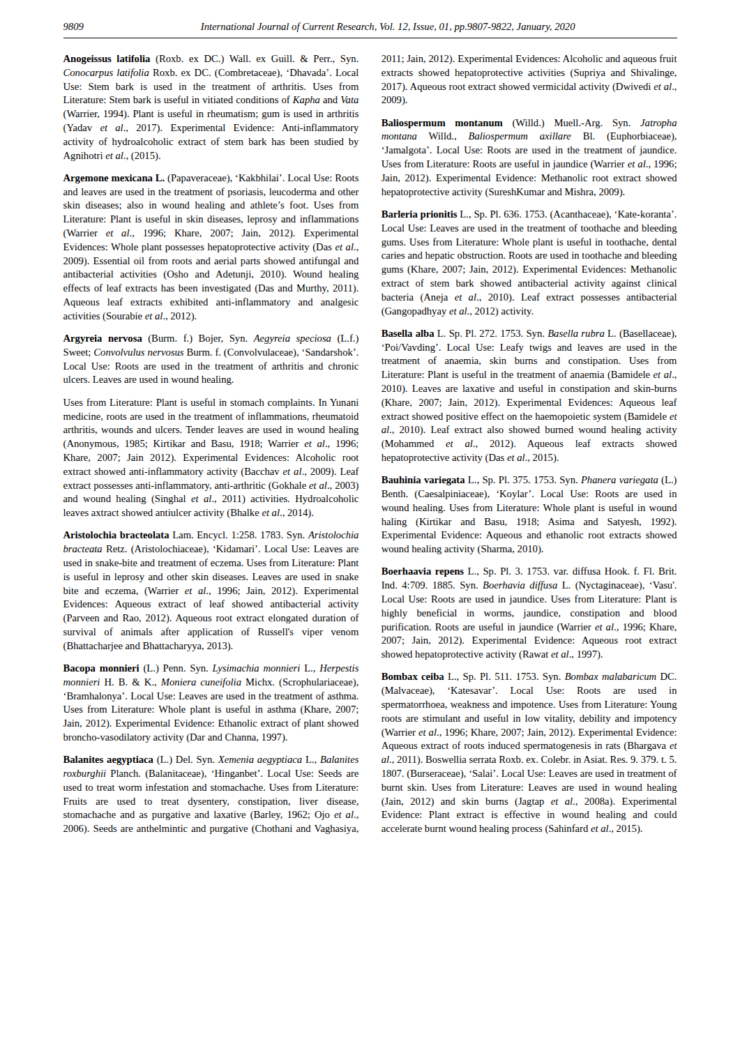9809 International Journal of Current Research, Vol. 12, Issue, 01, pp.9807-9822, January, 2020
Anogeissus latifolia (Roxb. ex DC.) Wall. ex Guill. & Perr., Syn. Conocarpus latifolia Roxb. ex DC. (Combretaceae), ‘Dhavada’. Local Use: Stem bark is used in the treatment of arthritis. Uses from Literature: Stem bark is useful in vitiated conditions of Kapha and Vata (Warrier, 1994). Plant is useful in rheumatism; gum is used in arthritis (Yadav et al., 2017). Experimental Evidence: Anti-inflammatory activity of hydroalcoholic extract of stem bark has been studied by Agnihotri et al., (2015).
Argemone mexicana L. (Papaveraceae), ‘Kakbhilai’. Local Use: Roots and leaves are used in the treatment of psoriasis, leucoderma and other skin diseases; also in wound healing and athlete’s foot. Uses from Literature: Plant is useful in skin diseases, leprosy and inflammations (Warrier et al., 1996; Khare, 2007; Jain, 2012). Experimental Evidences: Whole plant possesses hepatoprotective activity (Das et al., 2009). Essential oil from roots and aerial parts showed antifungal and antibacterial activities (Osho and Adetunji, 2010). Wound healing effects of leaf extracts has been investigated (Das and Murthy, 2011). Aqueous leaf extracts exhibited anti-inflammatory and analgesic activities (Sourabie et al., 2012).
Argyreia nervosa (Burm. f.) Bojer, Syn. Aegyreia speciosa (L.f.) Sweet; Convolvulus nervosus Burm. f. (Convolvulaceae), ‘Sandarshok’. Local Use: Roots are used in the treatment of arthritis and chronic ulcers. Leaves are used in wound healing.
Uses from Literature: Plant is useful in stomach complaints. In Yunani medicine, roots are used in the treatment of inflammations, rheumatoid arthritis, wounds and ulcers. Tender leaves are used in wound healing (Anonymous, 1985; Kirtikar and Basu, 1918; Warrier et al., 1996; Khare, 2007; Jain 2012). Experimental Evidences: Alcoholic root extract showed anti-inflammatory activity (Bacchav et al., 2009). Leaf extract possesses anti-inflammatory, anti-arthritic (Gokhale et al., 2003) and wound healing (Singhal et al., 2011) activities. Hydroalcoholic leaves axtract showed antiulcer activity (Bhalke et al., 2014).
Aristolochia bracteolata Lam. Encycl. 1:258. 1783. Syn. Aristolochia bracteata Retz. (Aristolochiaceae), ‘Kidamari’. Local Use: Leaves are used in snake-bite and treatment of eczema. Uses from Literature: Plant is useful in leprosy and other skin diseases. Leaves are used in snake bite and eczema, (Warrier et al., 1996; Jain, 2012). Experimental Evidences: Aqueous extract of leaf showed antibacterial activity (Parveen and Rao, 2012). Aqueous root extract elongated duration of survival of animals after application of Russell's viper venom (Bhattacharjee and Bhattacharyya, 2013).
Bacopa monnieri (L.) Penn. Syn. Lysimachia monnieri L., Herpestis monnieri H. B. & K., Moniera cuneifolia Michx. (Scrophulariaceae), ‘Bramhalonya’. Local Use: Leaves are used in the treatment of asthma. Uses from Literature: Whole plant is useful in asthma (Khare, 2007; Jain, 2012). Experimental Evidence: Ethanolic extract of plant showed broncho-vasodilatory activity (Dar and Channa, 1997).
Balanites aegyptiaca (L.) Del. Syn. Xemenia aegyptiaca L., Balanites roxburghii Planch. (Balanitaceae), ‘Hinganbet’. Local Use: Seeds are used to treat worm infestation and stomachache. Uses from Literature: Fruits are used to treat dysentery, constipation, liver disease, stomachache and as purgative and laxative (Barley, 1962; Ojo et al., 2006). Seeds are anthelmintic and purgative (Chothani and Vaghasiya, 2011; Jain, 2012). Experimental Evidences: Alcoholic and aqueous fruit extracts showed hepatoprotective activities (Supriya and Shivalinge, 2017). Aqueous root extract showed vermicidal activity (Dwivedi et al., 2009).
Baliospermum montanum (Willd.) Muell.-Arg. Syn. Jatropha montana Willd., Baliospermum axillare Bl. (Euphorbiaceae), ‘Jamalgota’. Local Use: Roots are used in the treatment of jaundice. Uses from Literature: Roots are useful in jaundice (Warrier et al., 1996; Jain, 2012). Experimental Evidence: Methanolic root extract showed hepatoprotective activity (SureshKumar and Mishra, 2009).
Barleria prionitis L., Sp. Pl. 636. 1753. (Acanthaceae), ‘Kate-koranta’. Local Use: Leaves are used in the treatment of toothache and bleeding gums. Uses from Literature: Whole plant is useful in toothache, dental caries and hepatic obstruction. Roots are used in toothache and bleeding gums (Khare, 2007; Jain, 2012). Experimental Evidences: Methanolic extract of stem bark showed antibacterial activity against clinical bacteria (Aneja et al., 2010). Leaf extract possesses antibacterial (Gangopadhyay et al., 2012) activity.
Basella alba L. Sp. Pl. 272. 1753. Syn. Basella rubra L. (Basellaceae), ‘Poi/Vavding’. Local Use: Leafy twigs and leaves are used in the treatment of anaemia, skin burns and constipation. Uses from Literature: Plant is useful in the treatment of anaemia (Bamidele et al., 2010). Leaves are laxative and useful in constipation and skin-burns (Khare, 2007; Jain, 2012). Experimental Evidences: Aqueous leaf extract showed positive effect on the haemopoietic system (Bamidele et al., 2010). Leaf extract also showed burned wound healing activity (Mohammed et al., 2012). Aqueous leaf extracts showed hepatoprotective activity (Das et al., 2015).
Bauhinia variegata L., Sp. Pl. 375. 1753. Syn. Phanera variegata (L.) Benth. (Caesalpiniaceae), ‘Koylar’. Local Use: Roots are used in wound healing. Uses from Literature: Whole plant is useful in wound haling (Kirtikar and Basu, 1918; Asima and Satyesh, 1992). Experimental Evidence: Aqueous and ethanolic root extracts showed wound healing activity (Sharma, 2010).
Boerhaavia repens L., Sp. Pl. 3. 1753. var. diffusa Hook. f. Fl. Brit. Ind. 4:709. 1885. Syn. Boerhavia diffusa L. (Nyctaginaceae), ‘Vasu'. Local Use: Roots are used in jaundice. Uses from Literature: Plant is highly beneficial in worms, jaundice, constipation and blood purification. Roots are useful in jaundice (Warrier et al., 1996; Khare, 2007; Jain, 2012). Experimental Evidence: Aqueous root extract showed hepatoprotective activity (Rawat et al., 1997).
Bombax ceiba L., Sp. Pl. 511. 1753. Syn. Bombax malabaricum DC. (Malvaceae), ‘Katesavar’. Local Use: Roots are used in spermatorrhoea, weakness and impotence. Uses from Literature: Young roots are stimulant and useful in low vitality, debility and impotency (Warrier et al., 1996; Khare, 2007; Jain, 2012). Experimental Evidence: Aqueous extract of roots induced spermatogenesis in rats (Bhargava et al., 2011). Boswellia serrata Roxb. ex. Colebr. in Asiat. Res. 9. 379. t. 5. 1807. (Burseraceae), ‘Salai’. Local Use: Leaves are used in treatment of burnt skin. Uses from Literature: Leaves are used in wound healing (Jain, 2012) and skin burns (Jagtap et al., 2008a). Experimental Evidence: Plant extract is effective in wound healing and could accelerate burnt wound healing process (Sahinfard et al., 2015).